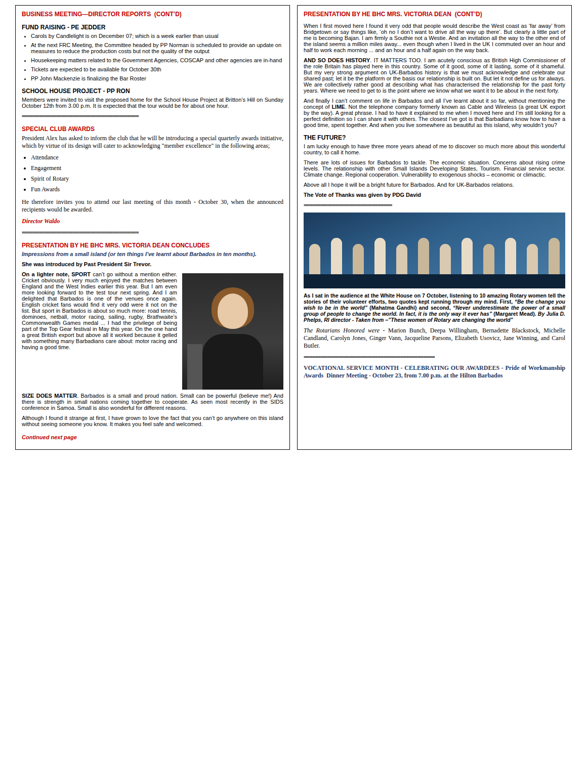Business Meeting—Director Reports (Cont’d)
FUND RAISING - PE JEDDER
Carols by Candlelight is on December 07; which is a week earlier than usual
At the next FRC Meeting, the Committee headed by PP Norman is scheduled to provide an update on measures to reduce the production costs but not the quality of the output
Housekeeping matters related to the Government Agencies, COSCAP and other agencies are in-hand
Tickets are expected to be available for October 30th
PP John Mackenzie is finalizing the Bar Roster
SCHOOL HOUSE PROJECT - PP RON
Members were invited to visit the proposed home for the School House Project at Britton’s Hill on Sunday October 12th from 3.00 p.m. It is expected that the tour would be for about one hour.
=========================================
SPECIAL CLUB AWARDS
President Alex has asked to inform the club that he will be introducing a special quarterly awards initiative, which by virtue of its design will cater to acknowledging "member excellence" in the following areas;
Attendance
Engagement
Spirit of Rotary
Fun Awards
He therefore invites you to attend our last meeting of this month - October 30, when the announced recipients would be awarded.
Director Waldo
=========================================
PRESENTATION BY HE BHC MRS. VICTORIA DEAN CONCLUDES
Impressions from a small island (or ten things I’ve learnt about Barbados in ten months).
She was introduced by Past President Sir Trevor.
On a lighter note, SPORT can’t go without a mention either. Cricket obviously. I very much enjoyed the matches between England and the West Indies earlier this year. But I am even more looking forward to the test tour next spring. And I am delighted that Barbados is one of the venues once again. English cricket fans would find it very odd were it not on the list. But sport in Barbados is about so much more: road tennis, dominoes, netball, motor racing, sailing, rugby, Brathwaite’s Commonwealth Games medal ... I had the privilege of being part of the Top Gear festival in May this year. On the one hand a great British export but above all it worked because it gelled with something many Barbadians care about: motor racing and having a good time.
SIZE DOES MATTER. Barbados is a small and proud nation. Small can be powerful (believe me!) And there is strength in small nations coming together to cooperate. As seen most recently in the SIDS conference in Samoa. Small is also wonderful for different reasons.
Although I found it strange at first, I have grown to love the fact that you can’t go anywhere on this island without seeing someone you know. It makes you feel safe and welcomed.
Continued next page
Presentation by HE BHC Mrs. Victoria Dean (Cont’d)
When I first moved here I found it very odd that people would describe the West coast as ‘far away’ from Bridgetown or say things like, ‘oh no I don’t want to drive all the way up there’. But clearly a little part of me is becoming Bajan. I am firmly a Southie not a Westie. And an invitation all the way to the other end of the island seems a million miles away... even though when I lived in the UK I commuted over an hour and half to work each morning ... and an hour and a half again on the way back.
AND SO DOES HISTORY. IT MATTERS TOO. I am acutely conscious as British High Commissioner of the role Britain has played here in this country. Some of it good, some of it lasting, some of it shameful. But my very strong argument on UK-Barbados history is that we must acknowledge and celebrate our shared past; let it be the platform or the basis our relationship is built on. But let it not define us for always. We are collectively rather good at describing what has characterised the relationship for the past forty years. Where we need to get to is the point where we know what we want it to be about in the next forty.
And finally I can’t comment on life in Barbados and all I’ve learnt about it so far, without mentioning the concept of LIME. Not the telephone company formerly known as Cable and Wireless (a great UK export by the way). A great phrase. I had to have it explained to me when I moved here and I’m still looking for a perfect definition so I can share it with others. The closest I’ve got is that Barbadians know how to have a good time, spent together. And when you live somewhere as beautiful as this island, why wouldn’t you?
THE FUTURE?
I am lucky enough to have three more years ahead of me to discover so much more about this wonderful country, to call it home.
There are lots of issues for Barbados to tackle. The economic situation. Concerns about rising crime levels. The relationship with other Small Islands Developing States, Tourism. Financial service sector. Climate change. Regional cooperation. Vulnerability to exogenous shocks – economic or climactic.
Above all I hope it will be a bright future for Barbados. And for UK-Barbados relations.
The Vote of Thanks was given by PDG David
===============================
As I sat in the audience at the White House on 7 October, listening to 10 amazing Rotary women tell the stories of their volunteer efforts, two quotes kept running through my mind. First, “Be the change you wish to be in the world” (Mahatma Gandhi) and second, “Never underestimate the power of a small group of people to change the world. In fact, it is the only way it ever has” (Margaret Mead). By Julia D. Phelps, RI director - Taken from –”These women of Rotary are changing the world”
The Rotarians Honored were - Marion Bunch, Deepa Willingham, Bernadette Blackstock, Michelle Candland, Carolyn Jones, Ginger Vann, Jacqueline Parsons, Elizabeth Usovicz, Jane Winning, and Carol Butler.
==============================================
VOCATIONAL SERVICE MONTH - CELEBRATING OUR AWARDEES - Pride of Workmanship Awards Dinner Meeting - October 23, from 7.00 p.m. at the Hilton Barbados